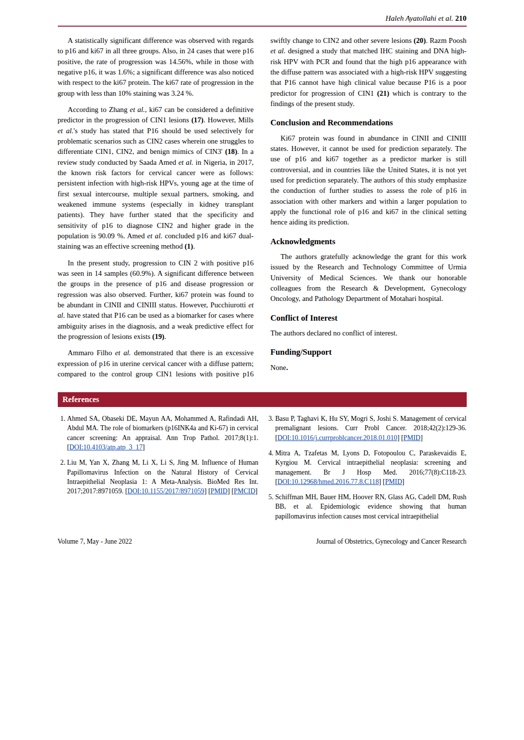Haleh Ayatollahi et al. 210
A statistically significant difference was observed with regards to p16 and ki67 in all three groups. Also, in 24 cases that were p16 positive, the rate of progression was 14.56%, while in those with negative p16, it was 1.6%; a significant difference was also noticed with respect to the ki67 protein. The ki67 rate of progression in the group with less than 10% staining was 3.24 %.
According to Zhang et al., ki67 can be considered a definitive predictor in the progression of CIN1 lesions (17). However, Mills et al.'s study has stated that P16 should be used selectively for problematic scenarios such as CIN2 cases wherein one struggles to differentiate CIN1, CIN2, and benign mimics of CIN3' (18). In a review study conducted by Saada Amed et al. in Nigeria, in 2017, the known risk factors for cervical cancer were as follows: persistent infection with high-risk HPVs, young age at the time of first sexual intercourse, multiple sexual partners, smoking, and weakened immune systems (especially in kidney transplant patients). They have further stated that the specificity and sensitivity of p16 to diagnose CIN2 and higher grade in the population is 90.09 %. Amed et al. concluded p16 and ki67 dual-staining was an effective screening method (1).
In the present study, progression to CIN 2 with positive p16 was seen in 14 samples (60.9%). A significant difference between the groups in the presence of p16 and disease progression or regression was also observed. Further, ki67 protein was found to be abundant in CINII and CINIII status. However, Pucchiurotti et al. have stated that P16 can be used as a biomarker for cases where ambiguity arises in the diagnosis, and a weak predictive effect for the progression of lesions exists (19).
Ammaro Filho et al. demonstrated that there is an excessive expression of p16 in uterine cervical cancer with a diffuse pattern; compared to the control group CIN1 lesions with positive p16 swiftly change to CIN2 and other severe lesions (20). Razm Poosh et al. designed a study that matched IHC staining and DNA high-risk HPV with PCR and found that the high p16 appearance with the diffuse pattern was associated with a high-risk HPV suggesting that P16 cannot have high clinical value because P16 is a poor predictor for progression of CIN1 (21) which is contrary to the findings of the present study.
Conclusion and Recommendations
Ki67 protein was found in abundance in CINII and CINIII states. However, it cannot be used for prediction separately. The use of p16 and ki67 together as a predictor marker is still controversial, and in countries like the United States, it is not yet used for prediction separately. The authors of this study emphasize the conduction of further studies to assess the role of p16 in association with other markers and within a larger population to apply the functional role of p16 and ki67 in the clinical setting hence aiding its prediction.
Acknowledgments
The authors gratefully acknowledge the grant for this work issued by the Research and Technology Committee of Urmia University of Medical Sciences. We thank our honorable colleagues from the Research & Development, Gynecology Oncology, and Pathology Department of Motahari hospital.
Conflict of Interest
The authors declared no conflict of interest.
Funding/Support
None.
References
Ahmed SA, Obaseki DE, Mayun AA, Mohammed A, Rafindadi AH, Abdul MA. The role of biomarkers (p16INK4a and Ki-67) in cervical cancer screening: An appraisal. Ann Trop Pathol. 2017;8(1):1. [DOI:10.4103/atp.atp_3_17]
Liu M, Yan X, Zhang M, Li X, Li S, Jing M. Influence of Human Papillomavirus Infection on the Natural History of Cervical Intraepithelial Neoplasia 1: A Meta-Analysis. BioMed Res Int. 2017;2017:8971059. [DOI:10.1155/2017/8971059] [PMID] [PMCID]
Basu P, Taghavi K, Hu SY, Mogri S, Joshi S. Management of cervical premalignant lesions. Curr Probl Cancer. 2018;42(2):129-36. [DOI:10.1016/j.currproblcancer.2018.01.010] [PMID]
Mitra A, Tzafetas M, Lyons D, Fotopoulou C, Paraskevaidis E, Kyrgiou M. Cervical intraepithelial neoplasia: screening and management. Br J Hosp Med. 2016;77(8):C118-23. [DOI:10.12968/hmed.2016.77.8.C118] [PMID]
Schiffman MH, Bauer HM, Hoover RN, Glass AG, Cadell DM, Rush BB, et al. Epidemiologic evidence showing that human papillomavirus infection causes most cervical intraepithelial
Volume 7, May - June 2022
Journal of Obstetrics, Gynecology and Cancer Research